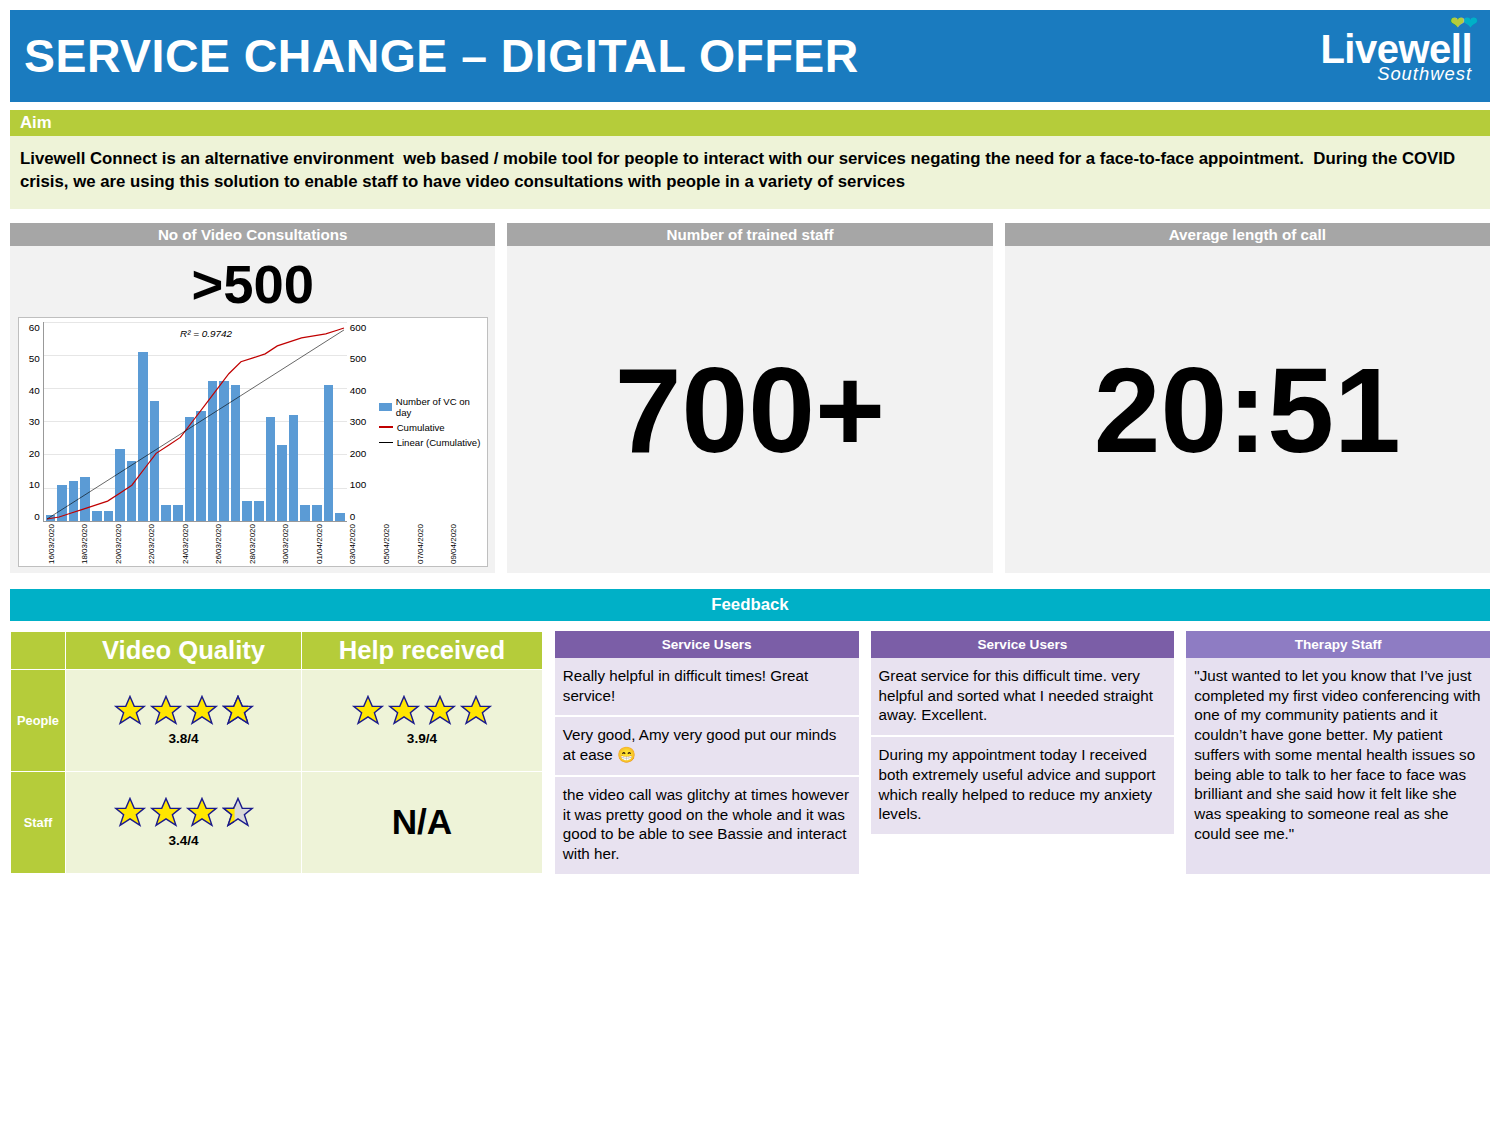SERVICE CHANGE – DIGITAL OFFER
❤❤
Livewell
Southwest
Aim
Livewell Connect is an alternative environment web based / mobile tool for people to interact with our services negating the need for a face-to-face appointment. During the COVID crisis, we are using this solution to enable staff to have video consultations with people in a variety of services
No of Video Consultations
>500
6050403020100
R² = 0.9742
6005004003002001000
Number of VC on day
Cumulative
Linear (Cumulative)
16/03/2020 18/03/2020 20/03/2020 22/03/2020 24/03/2020 26/03/2020 28/03/2020 30/03/2020 01/04/2020 03/04/2020 05/04/2020 07/04/2020 09/04/2020
Number of trained staff
700+
Average length of call
20:51
Feedback
| | Video Quality | Help received |
| --- | --- | --- |
| People | 3.8/4 | 3.9/4 |
| Staff | 3.4/4 | N/A |
Service Users
Really helpful in difficult times! Great service!
Very good, Amy very good put our minds at ease 😁
the video call was glitchy at times however it was pretty good on the whole and it was good to be able to see Bassie and interact with her.
Service Users
Great service for this difficult time. very helpful and sorted what I needed straight away. Excellent.
During my appointment today I received both extremely useful advice and support which really helped to reduce my anxiety levels.
Therapy Staff
"Just wanted to let you know that I’ve just completed my first video conferencing with one of my community patients and it couldn’t have gone better. My patient suffers with some mental health issues so being able to talk to her face to face was brilliant and she said how it felt like she was speaking to someone real as she could see me."